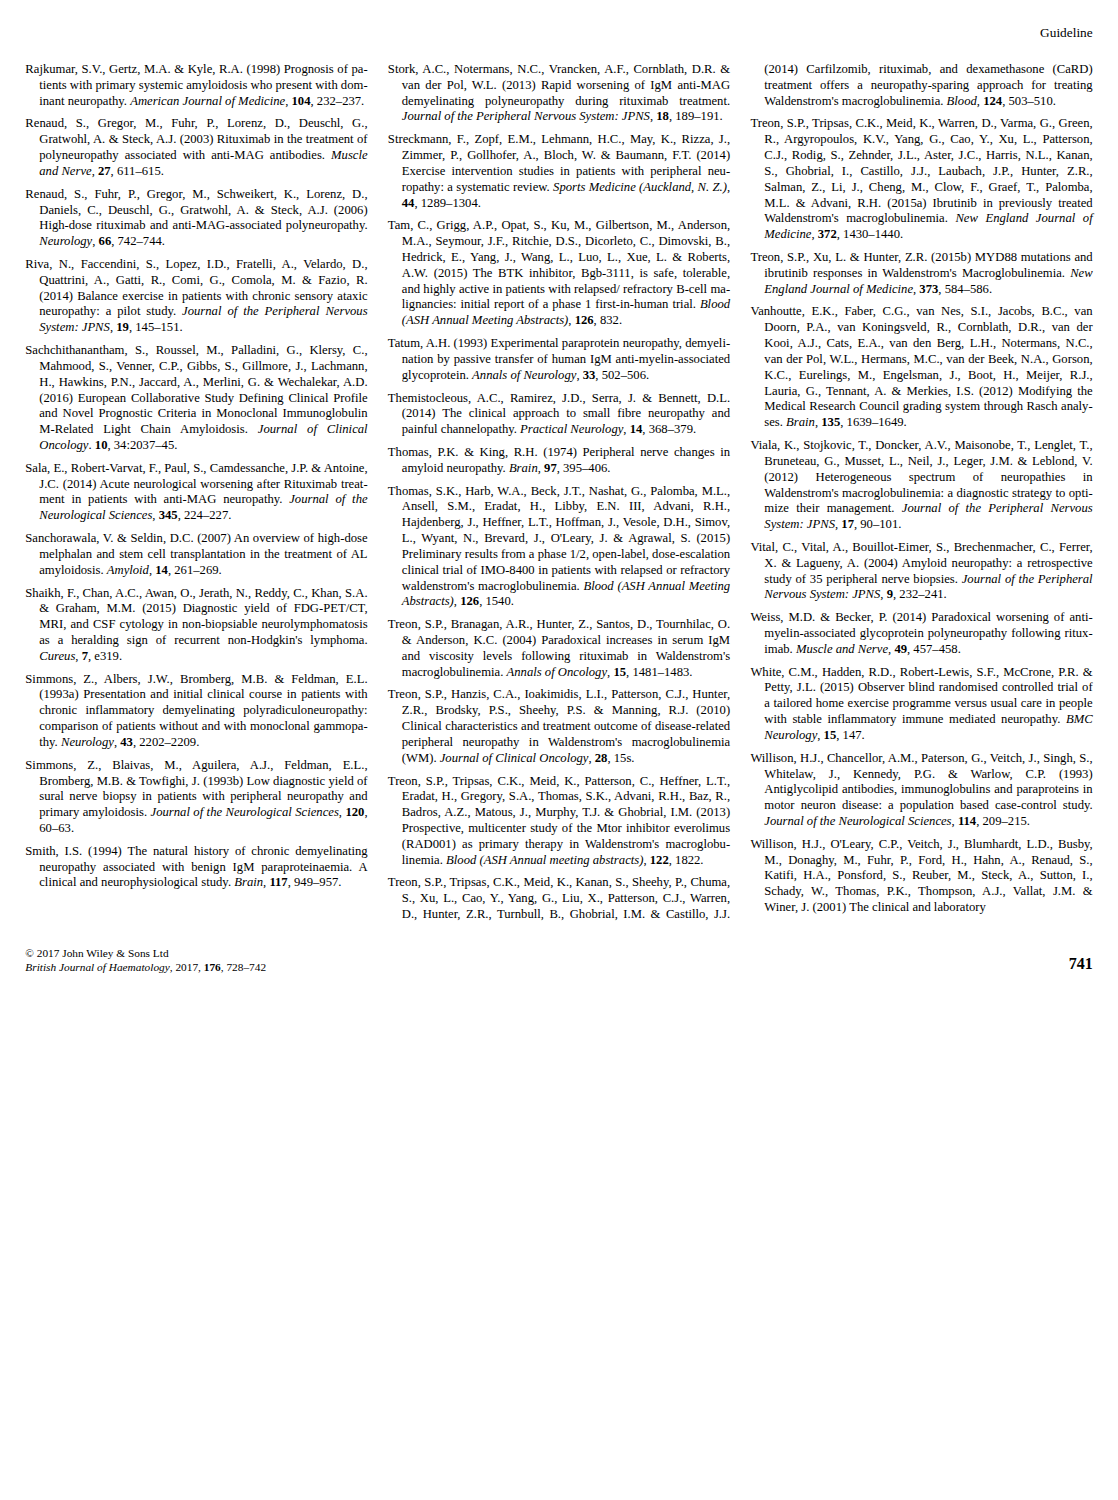Guideline
Rajkumar, S.V., Gertz, M.A. & Kyle, R.A. (1998) Prognosis of patients with primary systemic amyloidosis who present with dominant neuropathy. American Journal of Medicine, 104, 232–237.
Renaud, S., Gregor, M., Fuhr, P., Lorenz, D., Deuschl, G., Gratwohl, A. & Steck, A.J. (2003) Rituximab in the treatment of polyneuropathy associated with anti-MAG antibodies. Muscle and Nerve, 27, 611–615.
Renaud, S., Fuhr, P., Gregor, M., Schweikert, K., Lorenz, D., Daniels, C., Deuschl, G., Gratwohl, A. & Steck, A.J. (2006) High-dose rituximab and anti-MAG-associated polyneuropathy. Neurology, 66, 742–744.
Riva, N., Faccendini, S., Lopez, I.D., Fratelli, A., Velardo, D., Quattrini, A., Gatti, R., Comi, G., Comola, M. & Fazio, R. (2014) Balance exercise in patients with chronic sensory ataxic neuropathy: a pilot study. Journal of the Peripheral Nervous System: JPNS, 19, 145–151.
Sachchithanantham, S., Roussel, M., Palladini, G., Klersy, C., Mahmood, S., Venner, C.P., Gibbs, S., Gillmore, J., Lachmann, H., Hawkins, P.N., Jaccard, A., Merlini, G. & Wechalekar, A.D. (2016) European Collaborative Study Defining Clinical Profile and Novel Prognostic Criteria in Monoclonal Immunoglobulin M-Related Light Chain Amyloidosis. Journal of Clinical Oncology. 10, 34:2037–45.
Sala, E., Robert-Varvat, F., Paul, S., Camdessanche, J.P. & Antoine, J.C. (2014) Acute neurological worsening after Rituximab treatment in patients with anti-MAG neuropathy. Journal of the Neurological Sciences, 345, 224–227.
Sanchorawala, V. & Seldin, D.C. (2007) An overview of high-dose melphalan and stem cell transplantation in the treatment of AL amyloidosis. Amyloid, 14, 261–269.
Shaikh, F., Chan, A.C., Awan, O., Jerath, N., Reddy, C., Khan, S.A. & Graham, M.M. (2015) Diagnostic yield of FDG-PET/CT, MRI, and CSF cytology in non-biopsiable neurolymphomatosis as a heralding sign of recurrent non-Hodgkin's lymphoma. Cureus, 7, e319.
Simmons, Z., Albers, J.W., Bromberg, M.B. & Feldman, E.L. (1993a) Presentation and initial clinical course in patients with chronic inflammatory demyelinating polyradiculoneuropathy: comparison of patients without and with monoclonal gammopathy. Neurology, 43, 2202–2209.
Simmons, Z., Blaivas, M., Aguilera, A.J., Feldman, E.L., Bromberg, M.B. & Towfighi, J. (1993b) Low diagnostic yield of sural nerve biopsy in patients with peripheral neuropathy and primary amyloidosis. Journal of the Neurological Sciences, 120, 60–63.
Smith, I.S. (1994) The natural history of chronic demyelinating neuropathy associated with benign IgM paraproteinaemia. A clinical and neurophysiological study. Brain, 117, 949–957.
Stork, A.C., Notermans, N.C., Vrancken, A.F., Cornblath, D.R. & van der Pol, W.L. (2013) Rapid worsening of IgM anti-MAG demyelinating polyneuropathy during rituximab treatment. Journal of the Peripheral Nervous System: JPNS, 18, 189–191.
Streckmann, F., Zopf, E.M., Lehmann, H.C., May, K., Rizza, J., Zimmer, P., Gollhofer, A., Bloch, W. & Baumann, F.T. (2014) Exercise intervention studies in patients with peripheral neuropathy: a systematic review. Sports Medicine (Auckland, N. Z.), 44, 1289–1304.
Tam, C., Grigg, A.P., Opat, S., Ku, M., Gilbertson, M., Anderson, M.A., Seymour, J.F., Ritchie, D.S., Dicorleto, C., Dimovski, B., Hedrick, E., Yang, J., Wang, L., Luo, L., Xue, L. & Roberts, A.W. (2015) The BTK inhibitor, Bgb-3111, is safe, tolerable, and highly active in patients with relapsed/ refractory B-cell malignancies: initial report of a phase 1 first-in-human trial. Blood (ASH Annual Meeting Abstracts), 126, 832.
Tatum, A.H. (1993) Experimental paraprotein neuropathy, demyelination by passive transfer of human IgM anti-myelin-associated glycoprotein. Annals of Neurology, 33, 502–506.
Themistocleous, A.C., Ramirez, J.D., Serra, J. & Bennett, D.L. (2014) The clinical approach to small fibre neuropathy and painful channelopathy. Practical Neurology, 14, 368–379.
Thomas, P.K. & King, R.H. (1974) Peripheral nerve changes in amyloid neuropathy. Brain, 97, 395–406.
Thomas, S.K., Harb, W.A., Beck, J.T., Nashat, G., Palomba, M.L., Ansell, S.M., Eradat, H., Libby, E.N. III, Advani, R.H., Hajdenberg, J., Heffner, L.T., Hoffman, J., Vesole, D.H., Simov, L., Wyant, N., Brevard, J., O'Leary, J. & Agrawal, S. (2015) Preliminary results from a phase 1/2, open-label, dose-escalation clinical trial of IMO-8400 in patients with relapsed or refractory waldenstrom's macroglobulinemia. Blood (ASH Annual Meeting Abstracts), 126, 1540.
Treon, S.P., Branagan, A.R., Hunter, Z., Santos, D., Tournhilac, O. & Anderson, K.C. (2004) Paradoxical increases in serum IgM and viscosity levels following rituximab in Waldenstrom's macroglobulinemia. Annals of Oncology, 15, 1481–1483.
Treon, S.P., Hanzis, C.A., Ioakimidis, L.I., Patterson, C.J., Hunter, Z.R., Brodsky, P.S., Sheehy, P.S. & Manning, R.J. (2010) Clinical characteristics and treatment outcome of disease-related peripheral neuropathy in Waldenstrom's macroglobulinemia (WM). Journal of Clinical Oncology, 28, 15s.
Treon, S.P., Tripsas, C.K., Meid, K., Patterson, C., Heffner, L.T., Eradat, H., Gregory, S.A., Thomas, S.K., Advani, R.H., Baz, R., Badros, A.Z., Matous, J., Murphy, T.J. & Ghobrial, I.M. (2013) Prospective, multicenter study of the Mtor inhibitor everolimus (RAD001) as primary therapy in Waldenstrom's macroglobulinemia. Blood (ASH Annual meeting abstracts), 122, 1822.
Treon, S.P., Tripsas, C.K., Meid, K., Kanan, S., Sheehy, P., Chuma, S., Xu, L., Cao, Y., Yang, G., Liu, X., Patterson, C.J., Warren, D., Hunter, Z.R., Turnbull, B., Ghobrial, I.M. & Castillo, J.J. (2014) Carfilzomib, rituximab, and dexamethasone (CaRD) treatment offers a neuropathy-sparing approach for treating Waldenstrom's macroglobulinemia. Blood, 124, 503–510.
Treon, S.P., Tripsas, C.K., Meid, K., Warren, D., Varma, G., Green, R., Argyropoulos, K.V., Yang, G., Cao, Y., Xu, L., Patterson, C.J., Rodig, S., Zehnder, J.L., Aster, J.C., Harris, N.L., Kanan, S., Ghobrial, I., Castillo, J.J., Laubach, J.P., Hunter, Z.R., Salman, Z., Li, J., Cheng, M., Clow, F., Graef, T., Palomba, M.L. & Advani, R.H. (2015a) Ibrutinib in previously treated Waldenstrom's macroglobulinemia. New England Journal of Medicine, 372, 1430–1440.
Treon, S.P., Xu, L. & Hunter, Z.R. (2015b) MYD88 mutations and ibrutinib responses in Waldenstrom's Macroglobulinemia. New England Journal of Medicine, 373, 584–586.
Vanhoutte, E.K., Faber, C.G., van Nes, S.I., Jacobs, B.C., van Doorn, P.A., van Koningsveld, R., Cornblath, D.R., van der Kooi, A.J., Cats, E.A., van den Berg, L.H., Notermans, N.C., van der Pol, W.L., Hermans, M.C., van der Beek, N.A., Gorson, K.C., Eurelings, M., Engelsman, J., Boot, H., Meijer, R.J., Lauria, G., Tennant, A. & Merkies, I.S. (2012) Modifying the Medical Research Council grading system through Rasch analyses. Brain, 135, 1639–1649.
Viala, K., Stojkovic, T., Doncker, A.V., Maisonobe, T., Lenglet, T., Bruneteau, G., Musset, L., Neil, J., Leger, J.M. & Leblond, V. (2012) Heterogeneous spectrum of neuropathies in Waldenstrom's macroglobulinemia: a diagnostic strategy to optimize their management. Journal of the Peripheral Nervous System: JPNS, 17, 90–101.
Vital, C., Vital, A., Bouillot-Eimer, S., Brechenmacher, C., Ferrer, X. & Lagueny, A. (2004) Amyloid neuropathy: a retrospective study of 35 peripheral nerve biopsies. Journal of the Peripheral Nervous System: JPNS, 9, 232–241.
Weiss, M.D. & Becker, P. (2014) Paradoxical worsening of anti-myelin-associated glycoprotein polyneuropathy following rituximab. Muscle and Nerve, 49, 457–458.
White, C.M., Hadden, R.D., Robert-Lewis, S.F., McCrone, P.R. & Petty, J.L. (2015) Observer blind randomised controlled trial of a tailored home exercise programme versus usual care in people with stable inflammatory immune mediated neuropathy. BMC Neurology, 15, 147.
Willison, H.J., Chancellor, A.M., Paterson, G., Veitch, J., Singh, S., Whitelaw, J., Kennedy, P.G. & Warlow, C.P. (1993) Antiglycolipid antibodies, immunoglobulins and paraproteins in motor neuron disease: a population based case-control study. Journal of the Neurological Sciences, 114, 209–215.
Willison, H.J., O'Leary, C.P., Veitch, J., Blumhardt, L.D., Busby, M., Donaghy, M., Fuhr, P., Ford, H., Hahn, A., Renaud, S., Katifi, H.A., Ponsford, S., Reuber, M., Steck, A., Sutton, I., Schady, W., Thomas, P.K., Thompson, A.J., Vallat, J.M. & Winer, J. (2001) The clinical and laboratory
© 2017 John Wiley & Sons Ltd
British Journal of Haematology, 2017, 176, 728–742
741